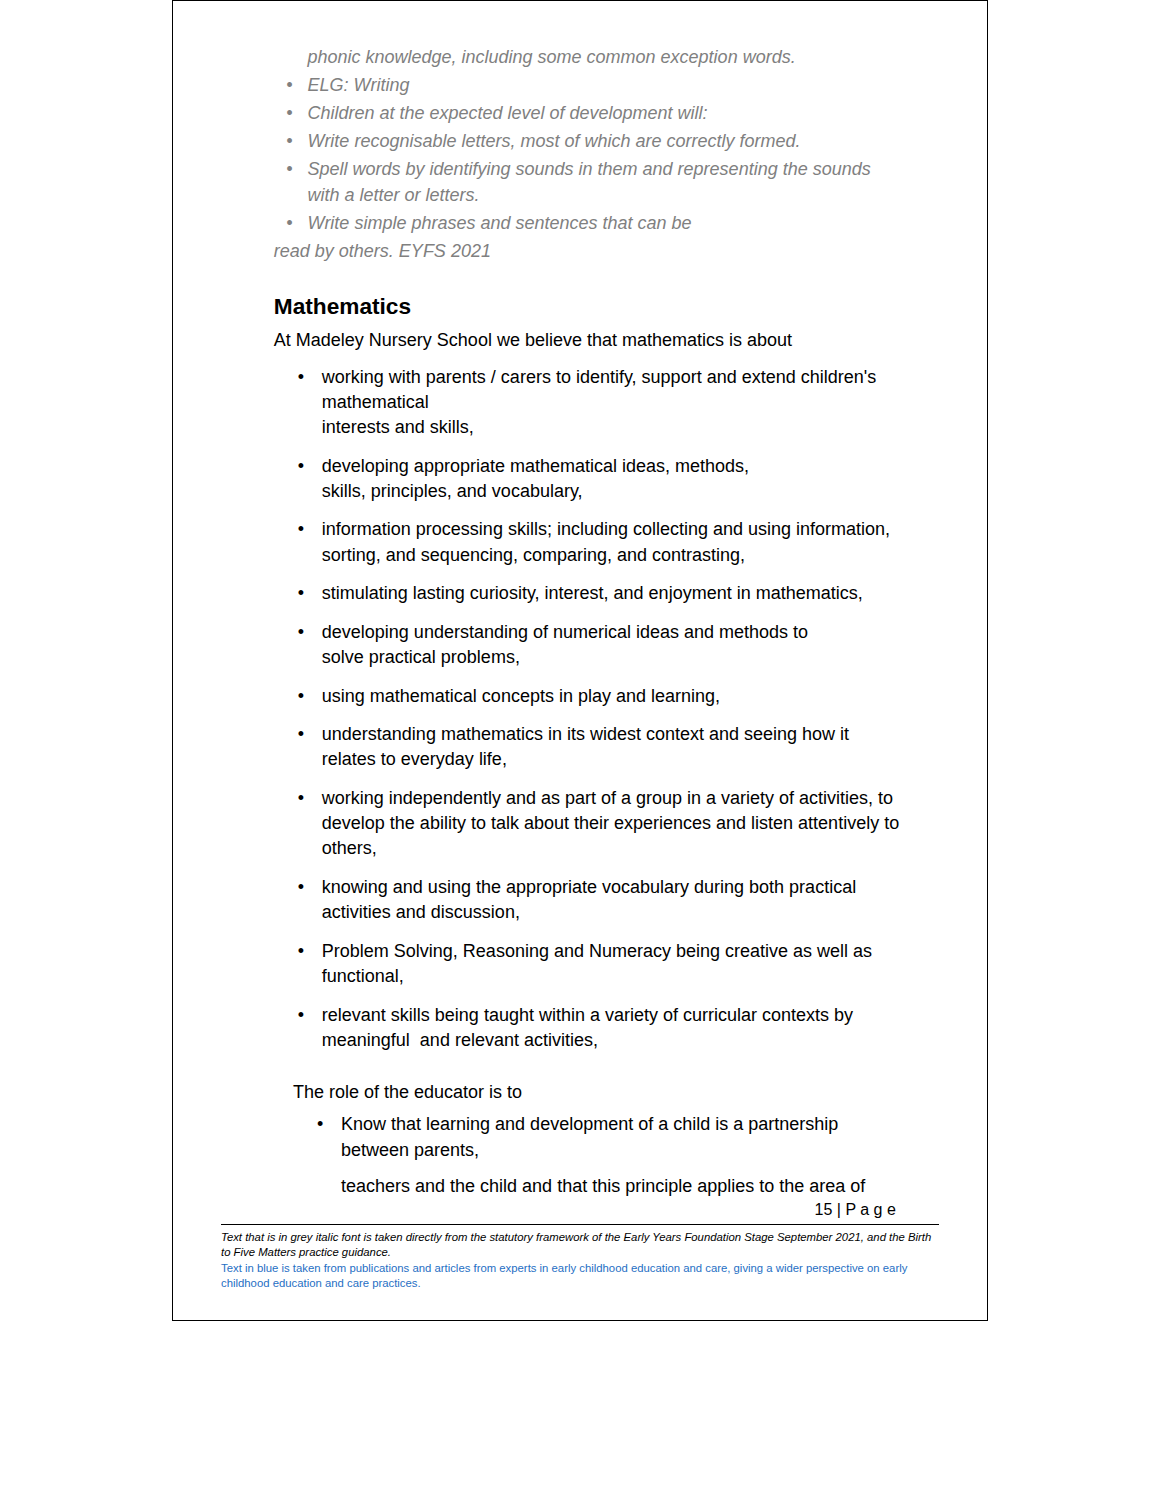phonic knowledge, including some common exception words.
ELG: Writing
Children at the expected level of development will:
Write recognisable letters, most of which are correctly formed.
Spell words by identifying sounds in them and representing the sounds with a letter or letters.
Write simple phrases and sentences that can be
read by others. EYFS 2021
Mathematics
At Madeley Nursery School we believe that mathematics is about
working with parents / carers to identify, support and extend children's mathematical
interests and skills,
developing appropriate mathematical ideas, methods,
skills, principles, and vocabulary,
information processing skills; including collecting and using information, sorting, and sequencing, comparing, and contrasting,
stimulating lasting curiosity, interest, and enjoyment in mathematics,
developing understanding of numerical ideas and methods to
solve practical problems,
using mathematical concepts in play and learning,
understanding mathematics in its widest context and seeing how it relates to everyday life,
working independently and as part of a group in a variety of activities, to develop the ability to talk about their experiences and listen attentively to others,
knowing and using the appropriate vocabulary during both practical activities and discussion,
Problem Solving, Reasoning and Numeracy being creative as well as functional,
relevant skills being taught within a variety of curricular contexts by meaningful and relevant activities,
The role of the educator is to
Know that learning and development of a child is a partnership between parents,
teachers and the child and that this principle applies to the area of
15 | P a g e
Text that is in grey italic font is taken directly from the statutory framework of the Early Years Foundation Stage September 2021, and the Birth to Five Matters practice guidance.
Text in blue is taken from publications and articles from experts in early childhood education and care, giving a wider perspective on early childhood education and care practices.